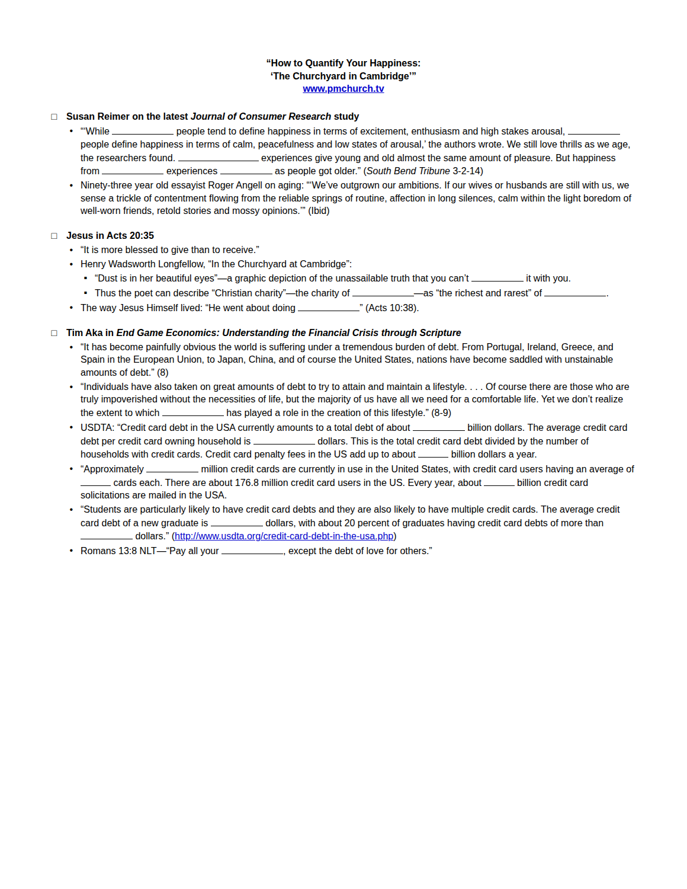“How to Quantify Your Happiness: ‘The Churchyard in Cambridge’” www.pmchurch.tv
Susan Reimer on the latest Journal of Consumer Research study
“‘While people tend to define happiness in terms of excitement, enthusiasm and high stakes arousal, people define happiness in terms of calm, peacefulness and low states of arousal,’ the authors wrote. We still love thrills as we age, the researchers found. experiences give young and old almost the same amount of pleasure. But happiness from experiences as people got older.” (South Bend Tribune 3-2-14)
Ninety-three year old essayist Roger Angell on aging: “‘We’ve outgrown our ambitions. If our wives or husbands are still with us, we sense a trickle of contentment flowing from the reliable springs of routine, affection in long silences, calm within the light boredom of well-worn friends, retold stories and mossy opinions.’” (Ibid)
Jesus in Acts 20:35
“It is more blessed to give than to receive.”
Henry Wadsworth Longfellow, “In the Churchyard at Cambridge”:
“Dust is in her beautiful eyes”—a graphic depiction of the unassailable truth that you can’t it with you.
Thus the poet can describe “Christian charity”—the charity of —as “the richest and rarest” of .
The way Jesus Himself lived: “He went about doing ” (Acts 10:38).
Tim Aka in End Game Economics: Understanding the Financial Crisis through Scripture
“It has become painfully obvious the world is suffering under a tremendous burden of debt. From Portugal, Ireland, Greece, and Spain in the European Union, to Japan, China, and of course the United States, nations have become saddled with unstainable amounts of debt.” (8)
“Individuals have also taken on great amounts of debt to try to attain and maintain a lifestyle. . . . Of course there are those who are truly impoverished without the necessities of life, but the majority of us have all we need for a comfortable life. Yet we don’t realize the extent to which has played a role in the creation of this lifestyle.” (8-9)
USDTA: “Credit card debt in the USA currently amounts to a total debt of about billion dollars. The average credit card debt per credit card owning household is dollars. This is the total credit card debt divided by the number of households with credit cards. Credit card penalty fees in the US add up to about billion dollars a year.
“Approximately million credit cards are currently in use in the United States, with credit card users having an average of cards each. There are about 176.8 million credit card users in the US. Every year, about billion credit card solicitations are mailed in the USA.
“Students are particularly likely to have credit card debts and they are also likely to have multiple credit cards. The average credit card debt of a new graduate is dollars, with about 20 percent of graduates having credit card debts of more than dollars.” (http://www.usdta.org/credit-card-debt-in-the-usa.php)
Romans 13:8 NLT—“Pay all your , except the debt of love for others.”